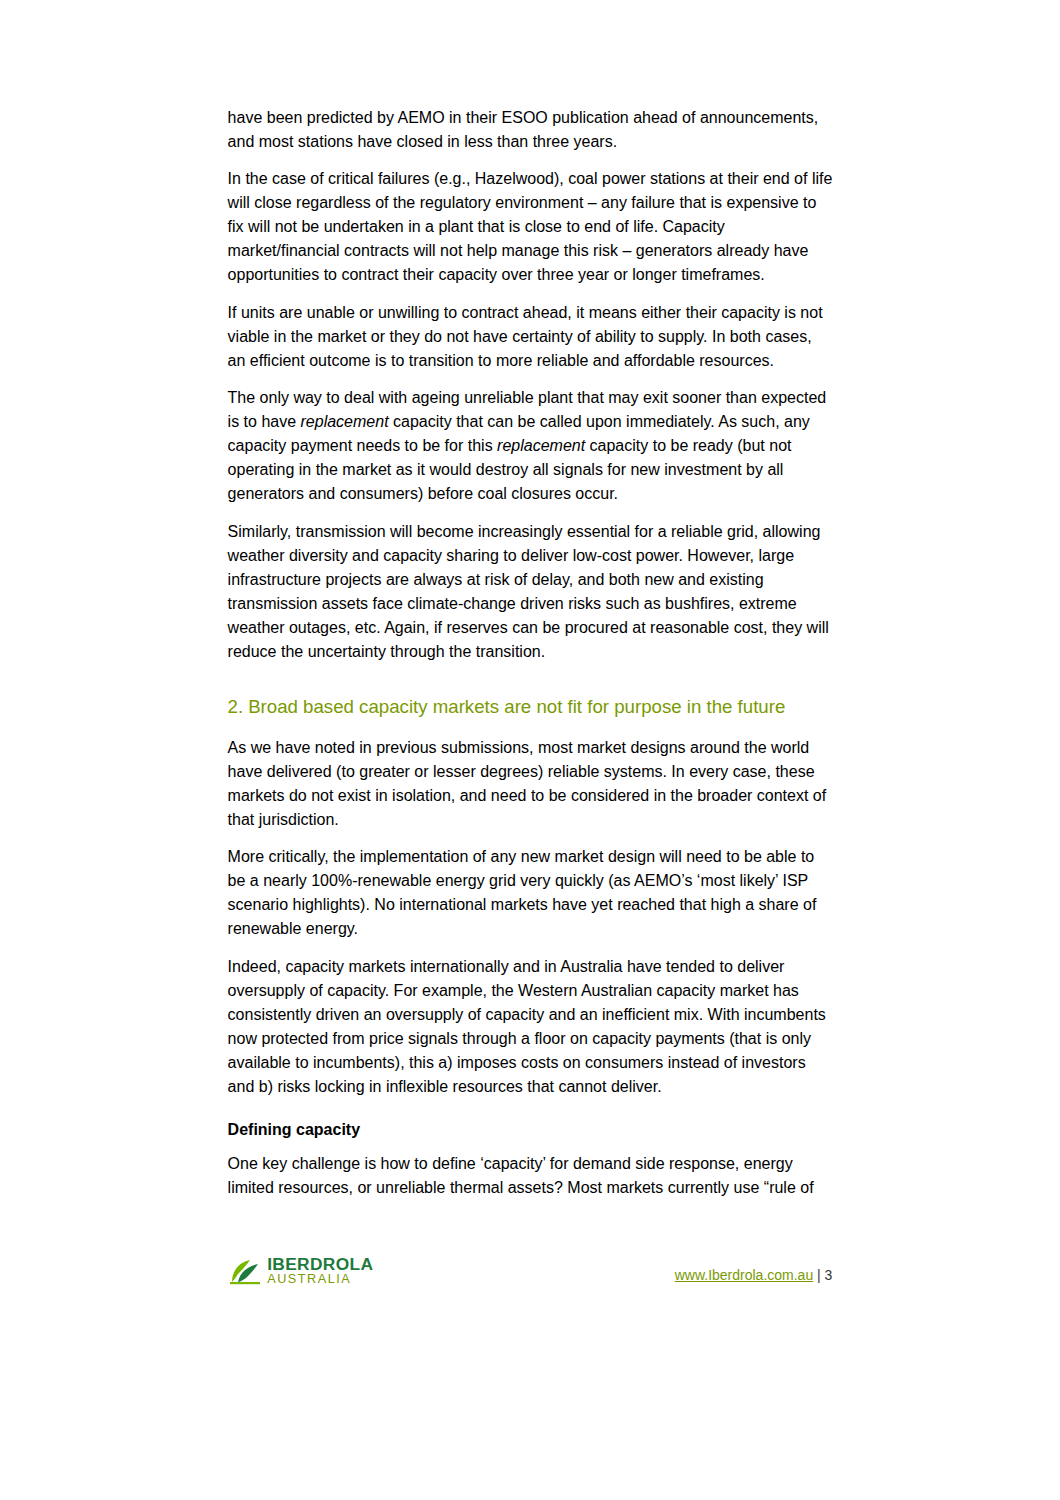have been predicted by AEMO in their ESOO publication ahead of announcements, and most stations have closed in less than three years.
In the case of critical failures (e.g., Hazelwood), coal power stations at their end of life will close regardless of the regulatory environment – any failure that is expensive to fix will not be undertaken in a plant that is close to end of life. Capacity market/financial contracts will not help manage this risk – generators already have opportunities to contract their capacity over three year or longer timeframes.
If units are unable or unwilling to contract ahead, it means either their capacity is not viable in the market or they do not have certainty of ability to supply. In both cases, an efficient outcome is to transition to more reliable and affordable resources.
The only way to deal with ageing unreliable plant that may exit sooner than expected is to have replacement capacity that can be called upon immediately. As such, any capacity payment needs to be for this replacement capacity to be ready (but not operating in the market as it would destroy all signals for new investment by all generators and consumers) before coal closures occur.
Similarly, transmission will become increasingly essential for a reliable grid, allowing weather diversity and capacity sharing to deliver low-cost power. However, large infrastructure projects are always at risk of delay, and both new and existing transmission assets face climate-change driven risks such as bushfires, extreme weather outages, etc. Again, if reserves can be procured at reasonable cost, they will reduce the uncertainty through the transition.
2. Broad based capacity markets are not fit for purpose in the future
As we have noted in previous submissions, most market designs around the world have delivered (to greater or lesser degrees) reliable systems. In every case, these markets do not exist in isolation, and need to be considered in the broader context of that jurisdiction.
More critically, the implementation of any new market design will need to be able to be a nearly 100%-renewable energy grid very quickly (as AEMO’s ‘most likely’ ISP scenario highlights). No international markets have yet reached that high a share of renewable energy.
Indeed, capacity markets internationally and in Australia have tended to deliver oversupply of capacity. For example, the Western Australian capacity market has consistently driven an oversupply of capacity and an inefficient mix. With incumbents now protected from price signals through a floor on capacity payments (that is only available to incumbents), this a) imposes costs on consumers instead of investors and b) risks locking in inflexible resources that cannot deliver.
Defining capacity
One key challenge is how to define ‘capacity’ for demand side response, energy limited resources, or unreliable thermal assets? Most markets currently use “rule of
IBERDROLA
AUSTRALIA
www.Iberdrola.com.au | 3